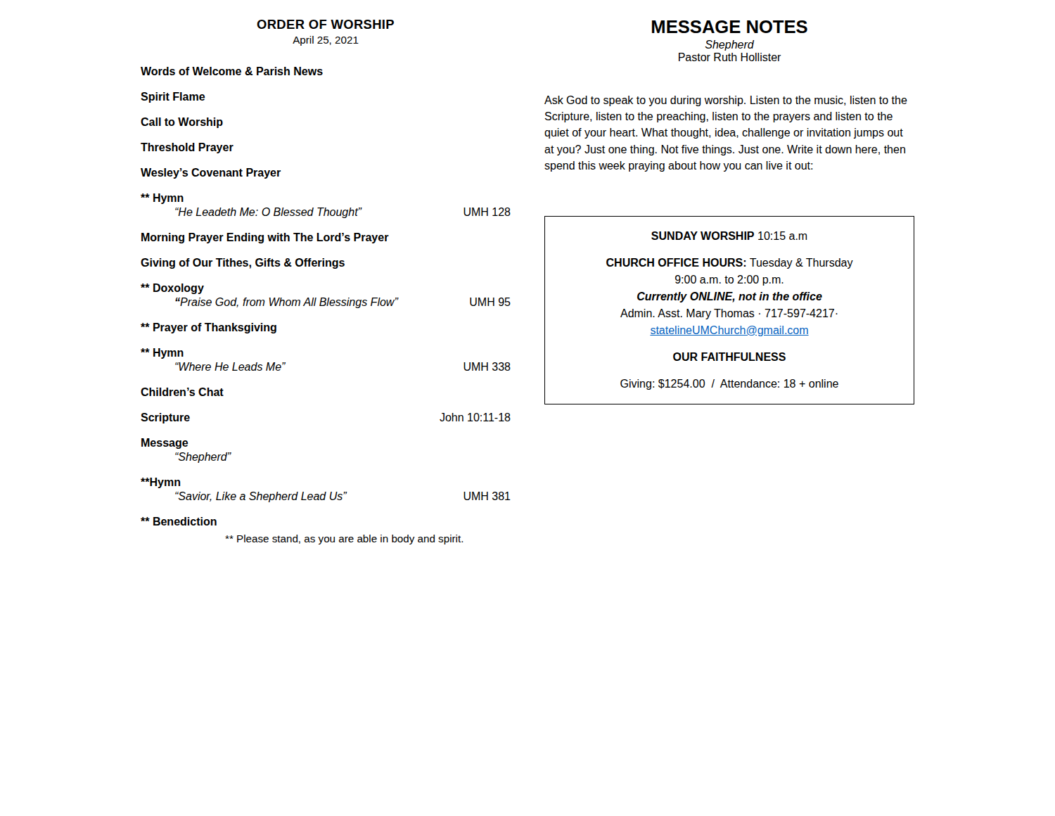ORDER OF WORSHIP
April 25, 2021
Words of Welcome & Parish News
Spirit Flame
Call to Worship
Threshold Prayer
Wesley’s Covenant Prayer
** Hymn
“He Leadeth Me: O Blessed Thought” UMH 128
Morning Prayer Ending with The Lord’s Prayer
Giving of Our Tithes, Gifts & Offerings
** Doxology
“Praise God, from Whom All Blessings Flow” UMH 95
** Prayer of Thanksgiving
** Hymn
“Where He Leads Me” UMH 338
Children’s Chat
Scripture John 10:11-18
Message
“Shepherd”
**Hymn
“Savior, Like a Shepherd Lead Us” UMH 381
** Benediction
** Please stand, as you are able in body and spirit.
MESSAGE NOTES
Shepherd
Pastor Ruth Hollister
Ask God to speak to you during worship. Listen to the music, listen to the Scripture, listen to the preaching, listen to the prayers and listen to the quiet of your heart. What thought, idea, challenge or invitation jumps out at you? Just one thing. Not five things. Just one. Write it down here, then spend this week praying about how you can live it out:
SUNDAY WORSHIP 10:15 a.m
CHURCH OFFICE HOURS: Tuesday & Thursday
9:00 a.m. to 2:00 p.m.
Currently ONLINE, not in the office
Admin. Asst. Mary Thomas · 717-597-4217·
statelineUMChurch@gmail.com
OUR FAITHFULNESS
Giving: $1254.00 / Attendance: 18 + online